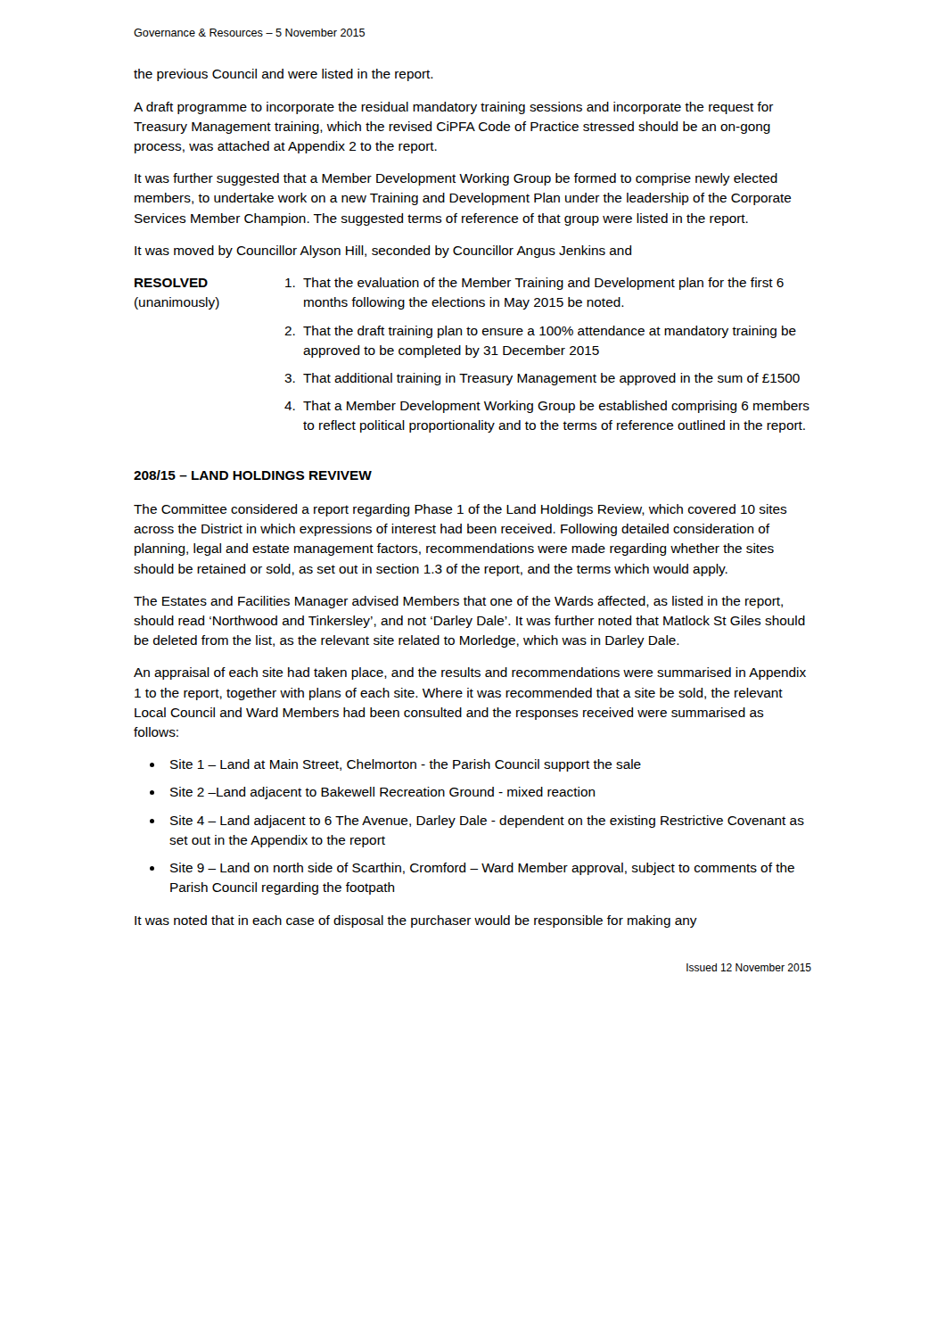Governance & Resources – 5 November 2015
the previous Council and were listed in the report.
A draft programme to incorporate the residual mandatory training sessions and incorporate the request for Treasury Management training, which the revised CiPFA Code of Practice stressed should be an on-gong process, was attached at Appendix 2 to the report.
It was further suggested that a Member Development Working Group be formed to comprise newly elected members, to undertake work on a new Training and Development Plan under the leadership of the Corporate Services Member Champion. The suggested terms of reference of that group were listed in the report.
It was moved by Councillor Alyson Hill, seconded by Councillor Angus Jenkins and
RESOLVED (unanimously)
That the evaluation of the Member Training and Development plan for the first 6 months following the elections in May 2015 be noted.
That the draft training plan to ensure a 100% attendance at mandatory training be approved to be completed by 31 December 2015
That additional training in Treasury Management be approved in the sum of £1500
That a Member Development Working Group be established comprising 6 members to reflect political proportionality and to the terms of reference outlined in the report.
208/15 – LAND HOLDINGS REVIVEW
The Committee considered a report regarding Phase 1 of the Land Holdings Review, which covered 10 sites across the District in which expressions of interest had been received. Following detailed consideration of planning, legal and estate management factors, recommendations were made regarding whether the sites should be retained or sold, as set out in section 1.3 of the report, and the terms which would apply.
The Estates and Facilities Manager advised Members that one of the Wards affected, as listed in the report, should read ‘Northwood and Tinkersley’, and not ‘Darley Dale’. It was further noted that Matlock St Giles should be deleted from the list, as the relevant site related to Morledge, which was in Darley Dale.
An appraisal of each site had taken place, and the results and recommendations were summarised in Appendix 1 to the report, together with plans of each site. Where it was recommended that a site be sold, the relevant Local Council and Ward Members had been consulted and the responses received were summarised as follows:
Site 1 – Land at Main Street, Chelmorton - the Parish Council support the sale
Site 2 –Land adjacent to Bakewell Recreation Ground - mixed reaction
Site 4 – Land adjacent to 6 The Avenue, Darley Dale - dependent on the existing Restrictive Covenant as set out in the Appendix to the report
Site 9 – Land on north side of Scarthin, Cromford – Ward Member approval, subject to comments of the Parish Council regarding the footpath
It was noted that in each case of disposal the purchaser would be responsible for making any
Issued 12 November 2015